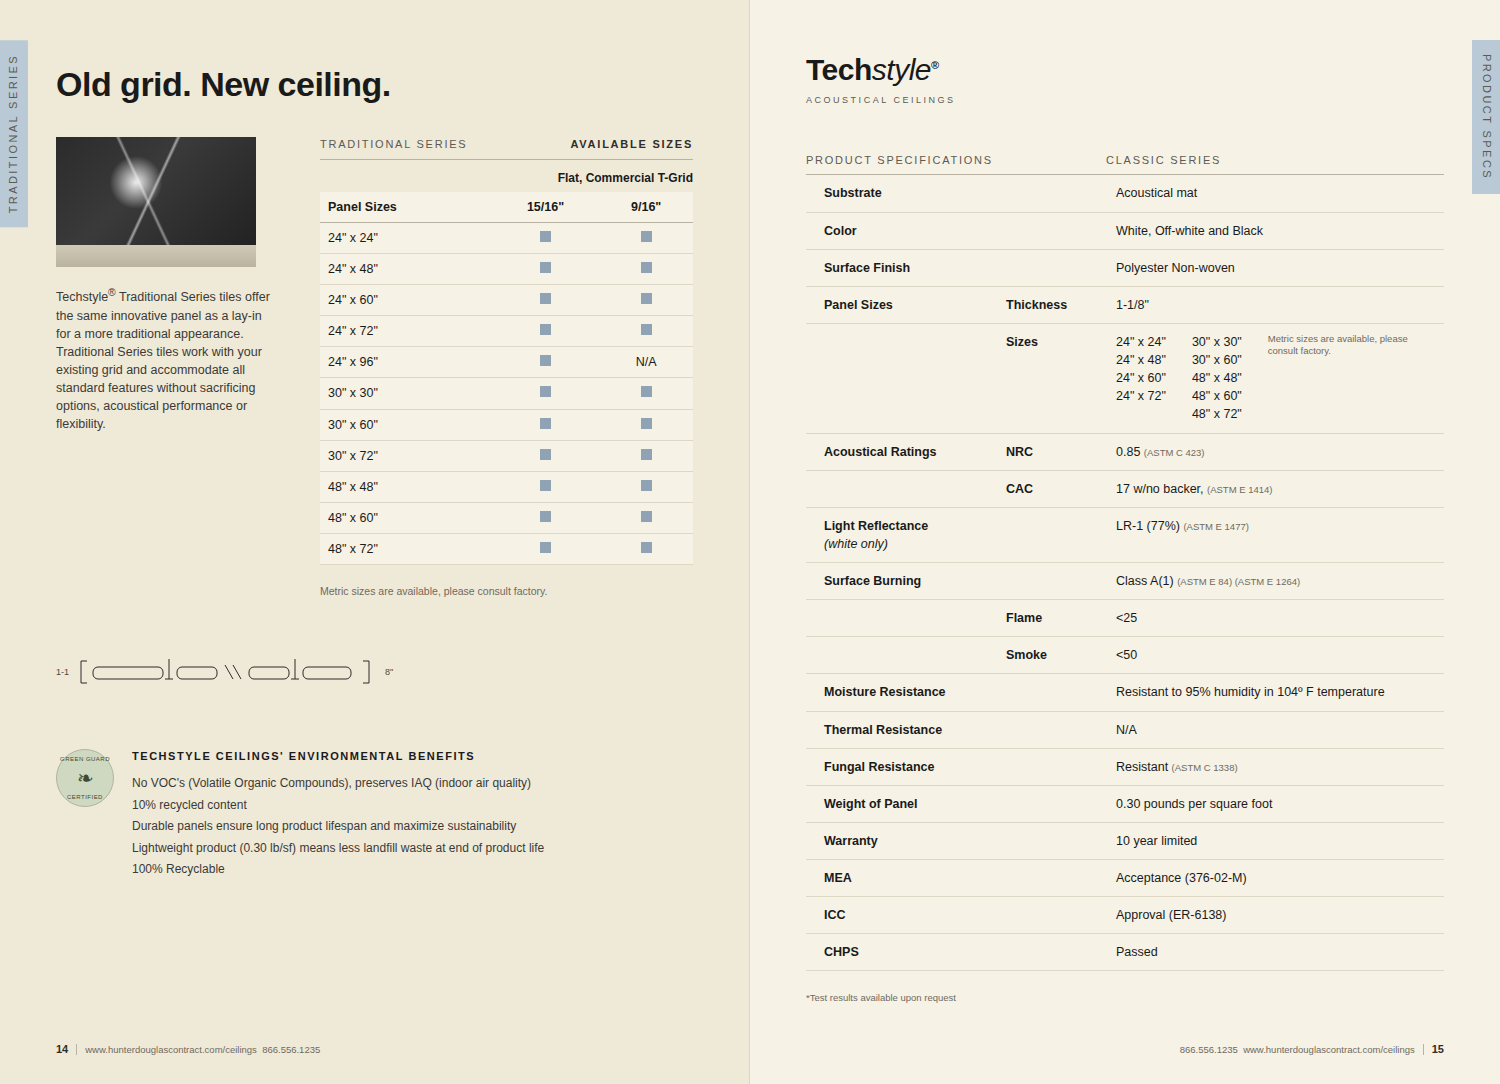Traditional Series
Old grid. New ceiling.
Techstyle® Traditional Series tiles offer the same innovative panel as a lay-in for a more traditional appearance. Traditional Series tiles work with your existing grid and accommodate all standard features without sacrificing options, acoustical performance or flexibility.
Traditional Series Available Sizes
Flat, Commercial T-Grid
| Panel Sizes | 15/16" | 9/16" |
| --- | --- | --- |
| 24" x 24" | | |
| 24" x 48" | | |
| 24" x 60" | | |
| 24" x 72" | | |
| 24" x 96" | | N/A |
| 30" x 30" | | |
| 30" x 60" | | |
| 30" x 72" | | |
| 48" x 48" | | |
| 48" x 60" | | |
| 48" x 72" | | |
Metric sizes are available, please consult factory.
1-1
8"
GREEN GUARD ❧ CERTIFIED
Techstyle Ceilings' Environmental Benefits
No VOC's (Volatile Organic Compounds), preserves IAQ (indoor air quality)
10% recycled content
Durable panels ensure long product lifespan and maximize sustainability
Lightweight product (0.30 lb/sf) means less landfill waste at end of product life
100% Recyclable
14 www.hunterdouglascontract.com/ceilings 866.556.1235
Product Specs
Techstyle®
Acoustical Ceilings
Product Specifications Classic Series
| Substrate | | Acoustical mat |
| Color | | White, Off-white and Black |
| Surface Finish | | Polyester Non-woven |
| Panel Sizes | Thickness | 1-1/8" |
| | Sizes | 24" x 24" 24" x 48" 24" x 60" 24" x 72" 30" x 30" 30" x 60" 48" x 48" 48" x 60" 48" x 72" Metric sizes are available, please consult factory. |
| Acoustical Ratings | NRC | 0.85 (ASTM C 423) |
| | CAC | 17 w/no backer, (ASTM E 1414) |
| Light Reflectance (white only) | | LR-1 (77%) (ASTM E 1477) |
| Surface Burning | | Class A(1) (ASTM E 84) (ASTM E 1264) |
| | Flame | <25 |
| | Smoke | <50 |
| Moisture Resistance | | Resistant to 95% humidity in 104º F temperature |
| Thermal Resistance | | N/A |
| Fungal Resistance | | Resistant (ASTM C 1338) |
| Weight of Panel | | 0.30 pounds per square foot |
| Warranty | | 10 year limited |
| MEA | | Acceptance (376-02-M) |
| ICC | | Approval (ER-6138) |
| CHPS | | Passed |
*Test results available upon request
866.556.1235 www.hunterdouglascontract.com/ceilings 15